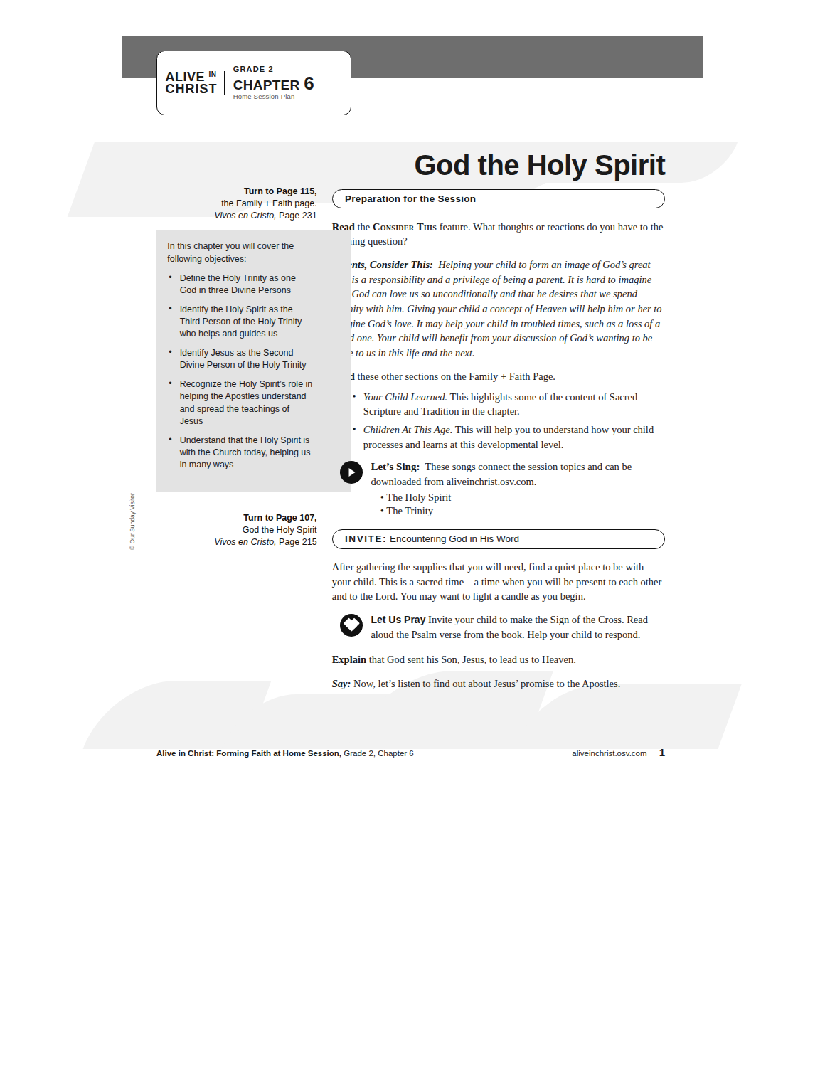ALIVE IN
CHRIST
GRADE 2
CHAPTER 6
Home Session Plan
God the Holy Spirit
Turn to Page 115,
the Family + Faith page.
Vivos en Cristo, Page 231
In this chapter you will cover the following objectives:
Define the Holy Trinity as one God in three Divine Persons
Identify the Holy Spirit as the Third Person of the Holy Trinity who helps and guides us
Identify Jesus as the Second Divine Person of the Holy Trinity
Recognize the Holy Spirit’s role in helping the Apostles understand and spread the teachings of Jesus
Understand that the Holy Spirit is with the Church today, helping us in many ways
Turn to Page 107,
God the Holy Spirit
Vivos en Cristo, Page 215
© Our Sunday Visitor
Preparation for the Session
Read the Consider This feature. What thoughts or reactions do you have to the opening question?
Parents, Consider This: Helping your child to form an image of God’s great love is a responsibility and a privilege of being a parent. It is hard to imagine how God can love us so unconditionally and that he desires that we spend eternity with him. Giving your child a concept of Heaven will help him or her to imagine God’s love. It may help your child in troubled times, such as a loss of a loved one. Your child will benefit from your discussion of God’s wanting to be close to us in this life and the next.
Read these other sections on the Family + Faith Page.
Your Child Learned. This highlights some of the content of Sacred Scripture and Tradition in the chapter.
Children At This Age. This will help you to understand how your child processes and learns at this developmental level.
Let’s Sing: These songs connect the session topics and can be downloaded from aliveinchrist.osv.com.
The Holy Spirit
The Trinity
INVITE: Encountering God in His Word
After gathering the supplies that you will need, find a quiet place to be with your child. This is a sacred time—a time when you will be present to each other and to the Lord. You may want to light a candle as you begin.
Let Us Pray Invite your child to make the Sign of the Cross. Read aloud the Psalm verse from the book. Help your child to respond.
Explain that God sent his Son, Jesus, to lead us to Heaven.
Say: Now, let’s listen to find out about Jesus’ promise to the Apostles.
Alive in Christ: Forming Faith at Home Session, Grade 2, Chapter 6
aliveinchrist.osv.com 1